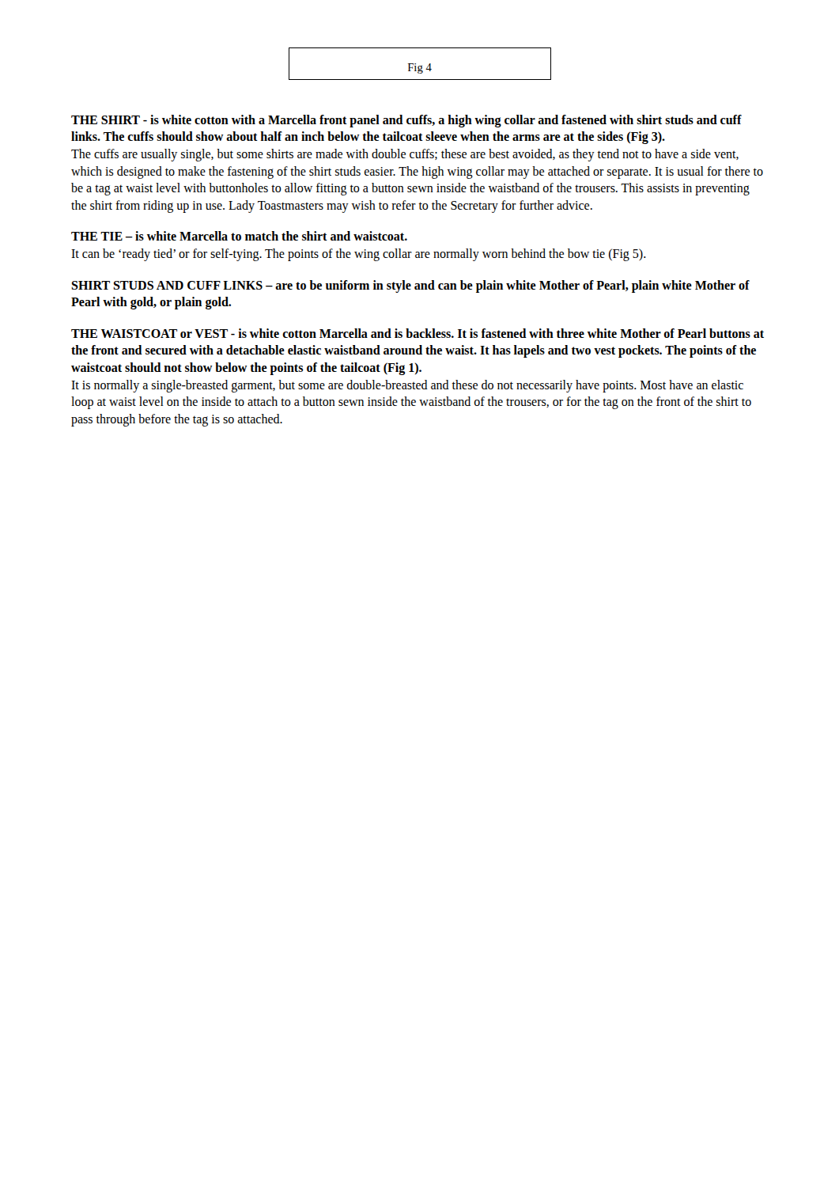Fig 4
THE SHIRT - is white cotton with a Marcella front panel and cuffs, a high wing collar and fastened with shirt studs and cuff links. The cuffs should show about half an inch below the tailcoat sleeve when the arms are at the sides (Fig 3).
The cuffs are usually single, but some shirts are made with double cuffs; these are best avoided, as they tend not to have a side vent, which is designed to make the fastening of the shirt studs easier. The high wing collar may be attached or separate. It is usual for there to be a tag at waist level with buttonholes to allow fitting to a button sewn inside the waistband of the trousers. This assists in preventing the shirt from riding up in use. Lady Toastmasters may wish to refer to the Secretary for further advice.
THE TIE – is white Marcella to match the shirt and waistcoat.
It can be ‘ready tied’ or for self-tying. The points of the wing collar are normally worn behind the bow tie (Fig 5).
SHIRT STUDS AND CUFF LINKS – are to be uniform in style and can be plain white Mother of Pearl, plain white Mother of Pearl with gold, or plain gold.
THE WAISTCOAT or VEST - is white cotton Marcella and is backless. It is fastened with three white Mother of Pearl buttons at the front and secured with a detachable elastic waistband around the waist. It has lapels and two vest pockets. The points of the waistcoat should not show below the points of the tailcoat (Fig 1).
It is normally a single-breasted garment, but some are double-breasted and these do not necessarily have points. Most have an elastic loop at waist level on the inside to attach to a button sewn inside the waistband of the trousers, or for the tag on the front of the shirt to pass through before the tag is so attached.